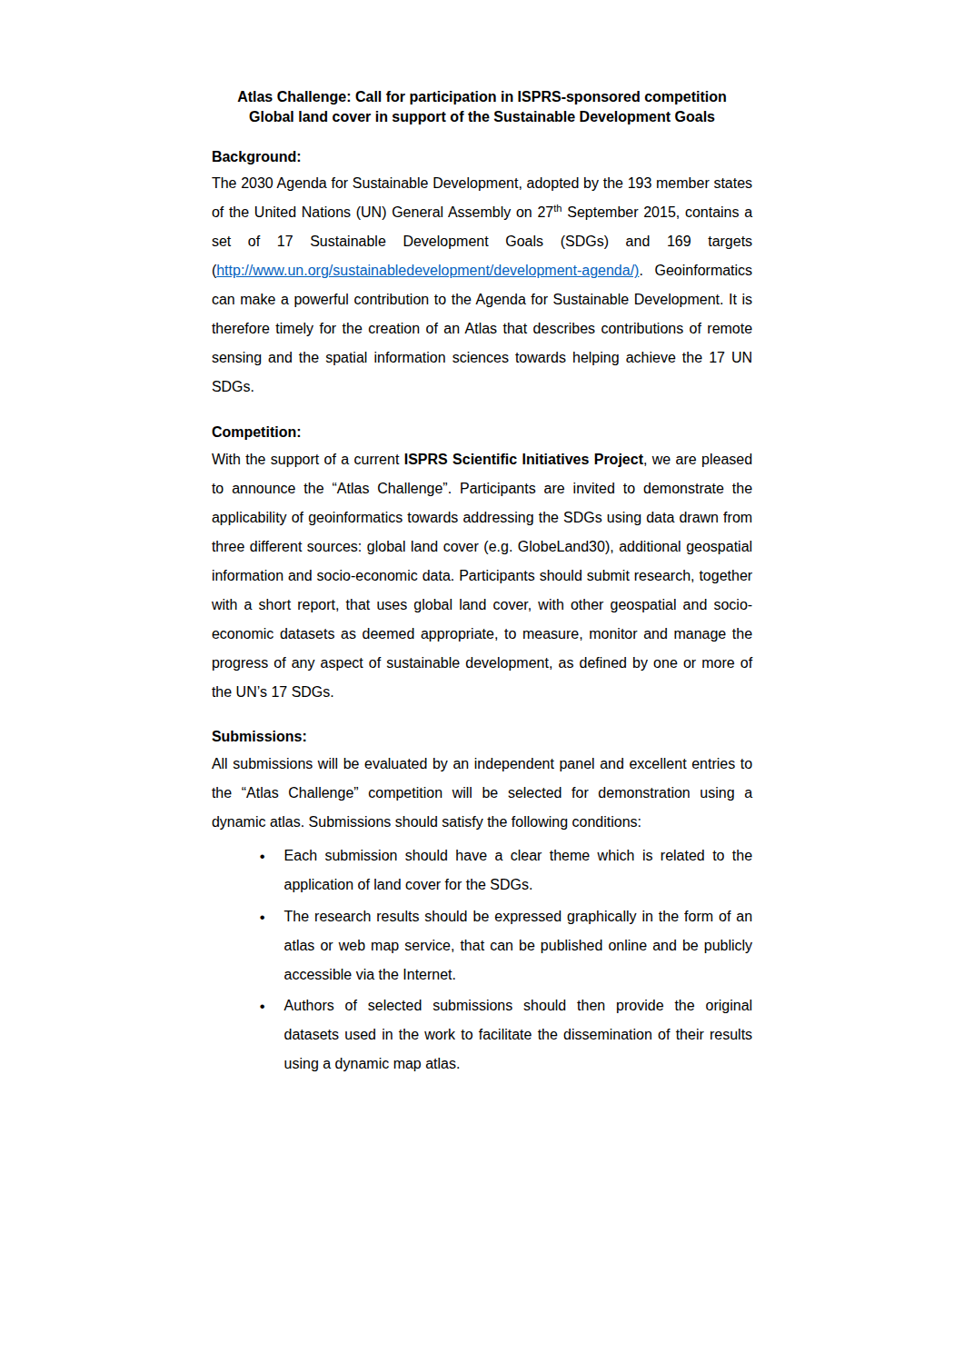Atlas Challenge: Call for participation in ISPRS-sponsored competition Global land cover in support of the Sustainable Development Goals
Background:
The 2030 Agenda for Sustainable Development, adopted by the 193 member states of the United Nations (UN) General Assembly on 27th September 2015, contains a set of 17 Sustainable Development Goals (SDGs) and 169 targets (http://www.un.org/sustainabledevelopment/development-agenda/). Geoinformatics can make a powerful contribution to the Agenda for Sustainable Development. It is therefore timely for the creation of an Atlas that describes contributions of remote sensing and the spatial information sciences towards helping achieve the 17 UN SDGs.
Competition:
With the support of a current ISPRS Scientific Initiatives Project, we are pleased to announce the “Atlas Challenge”. Participants are invited to demonstrate the applicability of geoinformatics towards addressing the SDGs using data drawn from three different sources: global land cover (e.g. GlobeLand30), additional geospatial information and socio-economic data. Participants should submit research, together with a short report, that uses global land cover, with other geospatial and socio-economic datasets as deemed appropriate, to measure, monitor and manage the progress of any aspect of sustainable development, as defined by one or more of the UN’s 17 SDGs.
Submissions:
All submissions will be evaluated by an independent panel and excellent entries to the “Atlas Challenge” competition will be selected for demonstration using a dynamic atlas. Submissions should satisfy the following conditions:
Each submission should have a clear theme which is related to the application of land cover for the SDGs.
The research results should be expressed graphically in the form of an atlas or web map service, that can be published online and be publicly accessible via the Internet.
Authors of selected submissions should then provide the original datasets used in the work to facilitate the dissemination of their results using a dynamic map atlas.